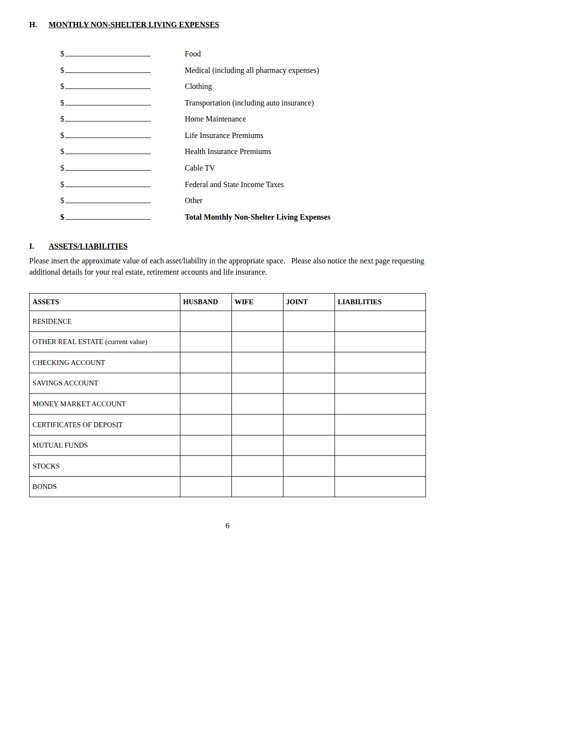H.
MONTHLY NON-SHELTER LIVING EXPENSES
| $ | Food |
| $ | Medical (including all pharmacy expenses) |
| $ | Clothing |
| $ | Transportation (including auto insurance) |
| $ | Home Maintenance |
| $ | Life Insurance Premiums |
| $ | Health Insurance Premiums |
| $ | Cable TV |
| $ | Federal and State Income Taxes |
| $ | Other |
| $ | Total Monthly Non-Shelter Living Expenses |
I.
ASSETS/LIABILITIES
Please insert the approximate value of each asset/liability in the appropriate space. Please also notice the next page requesting additional details for your real estate, retirement accounts and life insurance.
| ASSETS | HUSBAND | WIFE | JOINT | LIABILITIES |
| --- | --- | --- | --- | --- |
| RESIDENCE | | | | |
| OTHER REAL ESTATE (current value) | | | | |
| CHECKING ACCOUNT | | | | |
| SAVINGS ACCOUNT | | | | |
| MONEY MARKET ACCOUNT | | | | |
| CERTIFICATES OF DEPOSIT | | | | |
| MUTUAL FUNDS | | | | |
| STOCKS | | | | |
| BONDS | | | | |
6